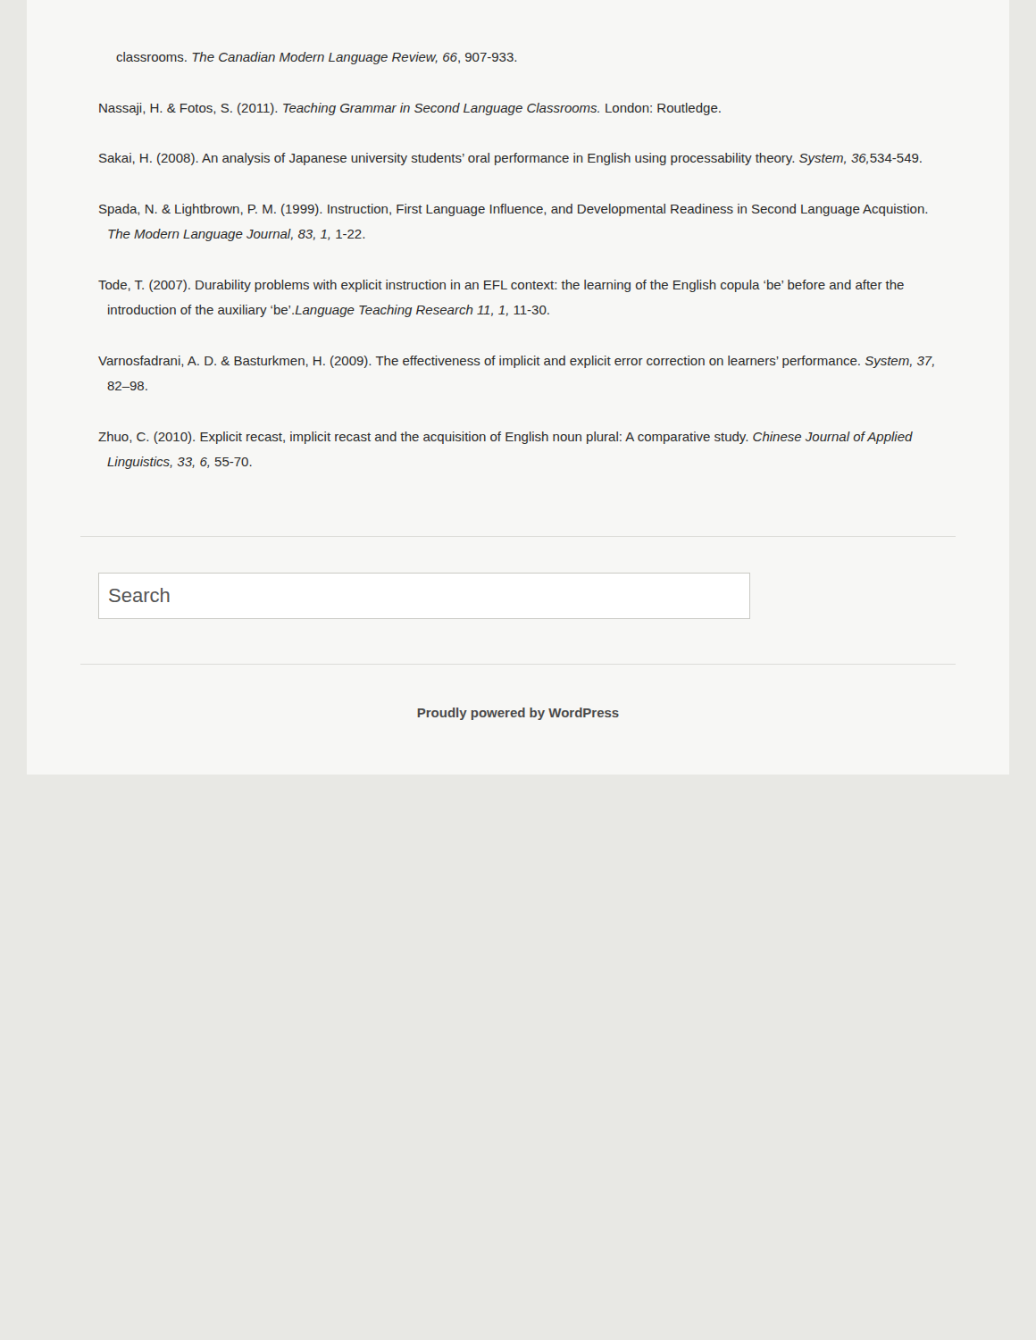classrooms. The Canadian Modern Language Review, 66, 907-933.
Nassaji, H. & Fotos, S. (2011). Teaching Grammar in Second Language Classrooms. London: Routledge.
Sakai, H. (2008). An analysis of Japanese university students’ oral performance in English using processability theory. System, 36, 534-549.
Spada, N. & Lightbrown, P. M. (1999). Instruction, First Language Influence, and Developmental Readiness in Second Language Acquistion. The Modern Language Journal, 83, 1, 1-22.
Tode, T. (2007). Durability problems with explicit instruction in an EFL context: the learning of the English copula ‘be’ before and after the introduction of the auxiliary ‘be’.Language Teaching Research 11, 1, 11-30.
Varnosfadrani, A. D. & Basturkmen, H. (2009). The effectiveness of implicit and explicit error correction on learners’ performance. System, 37, 82–98.
Zhuo, C. (2010). Explicit recast, implicit recast and the acquisition of English noun plural: A comparative study. Chinese Journal of Applied Linguistics, 33, 6, 55-70.
Proudly powered by WordPress